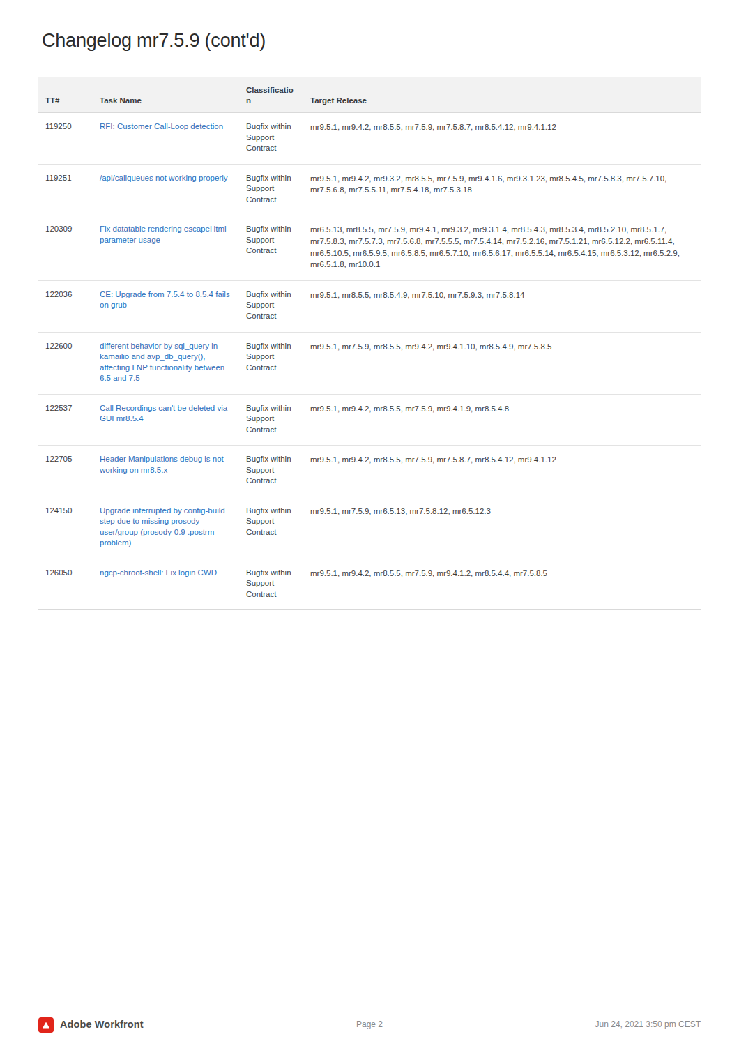Changelog mr7.5.9 (cont'd)
| TT# | Task Name | Classificatio n | Target Release |
| --- | --- | --- | --- |
| 119250 | RFI: Customer Call-Loop detection | Bugfix within Support Contract | mr9.5.1, mr9.4.2, mr8.5.5, mr7.5.9, mr7.5.8.7, mr8.5.4.12, mr9.4.1.12 |
| 119251 | /api/callqueues not working properly | Bugfix within Support Contract | mr9.5.1, mr9.4.2, mr9.3.2, mr8.5.5, mr7.5.9, mr9.4.1.6, mr9.3.1.23, mr8.5.4.5, mr7.5.8.3, mr7.5.7.10, mr7.5.6.8, mr7.5.5.11, mr7.5.4.18, mr7.5.3.18 |
| 120309 | Fix datatable rendering escapeHtml parameter usage | Bugfix within Support Contract | mr6.5.13, mr8.5.5, mr7.5.9, mr9.4.1, mr9.3.2, mr9.3.1.4, mr8.5.4.3, mr8.5.3.4, mr8.5.2.10, mr8.5.1.7, mr7.5.8.3, mr7.5.7.3, mr7.5.6.8, mr7.5.5.5, mr7.5.4.14, mr7.5.2.16, mr7.5.1.21, mr6.5.12.2, mr6.5.11.4, mr6.5.10.5, mr6.5.9.5, mr6.5.8.5, mr6.5.7.10, mr6.5.6.17, mr6.5.5.14, mr6.5.4.15, mr6.5.3.12, mr6.5.2.9, mr6.5.1.8, mr10.0.1 |
| 122036 | CE: Upgrade from 7.5.4 to 8.5.4 fails on grub | Bugfix within Support Contract | mr9.5.1, mr8.5.5, mr8.5.4.9, mr7.5.10, mr7.5.9.3, mr7.5.8.14 |
| 122600 | different behavior by sql_query in kamailio and avp_db_query(), affecting LNP functionality between 6.5 and 7.5 | Bugfix within Support Contract | mr9.5.1, mr7.5.9, mr8.5.5, mr9.4.2, mr9.4.1.10, mr8.5.4.9, mr7.5.8.5 |
| 122537 | Call Recordings can't be deleted via GUI mr8.5.4 | Bugfix within Support Contract | mr9.5.1, mr9.4.2, mr8.5.5, mr7.5.9, mr9.4.1.9, mr8.5.4.8 |
| 122705 | Header Manipulations debug is not working on mr8.5.x | Bugfix within Support Contract | mr9.5.1, mr9.4.2, mr8.5.5, mr7.5.9, mr7.5.8.7, mr8.5.4.12, mr9.4.1.12 |
| 124150 | Upgrade interrupted by config-build step due to missing prosody user/group (prosody-0.9 .postrm problem) | Bugfix within Support Contract | mr9.5.1, mr7.5.9, mr6.5.13, mr7.5.8.12, mr6.5.12.3 |
| 126050 | ngcp-chroot-shell: Fix login CWD | Bugfix within Support Contract | mr9.5.1, mr9.4.2, mr8.5.5, mr7.5.9, mr9.4.1.2, mr8.5.4.4, mr7.5.8.5 |
Adobe Workfront
Page 2
Jun 24, 2021 3:50 pm CEST